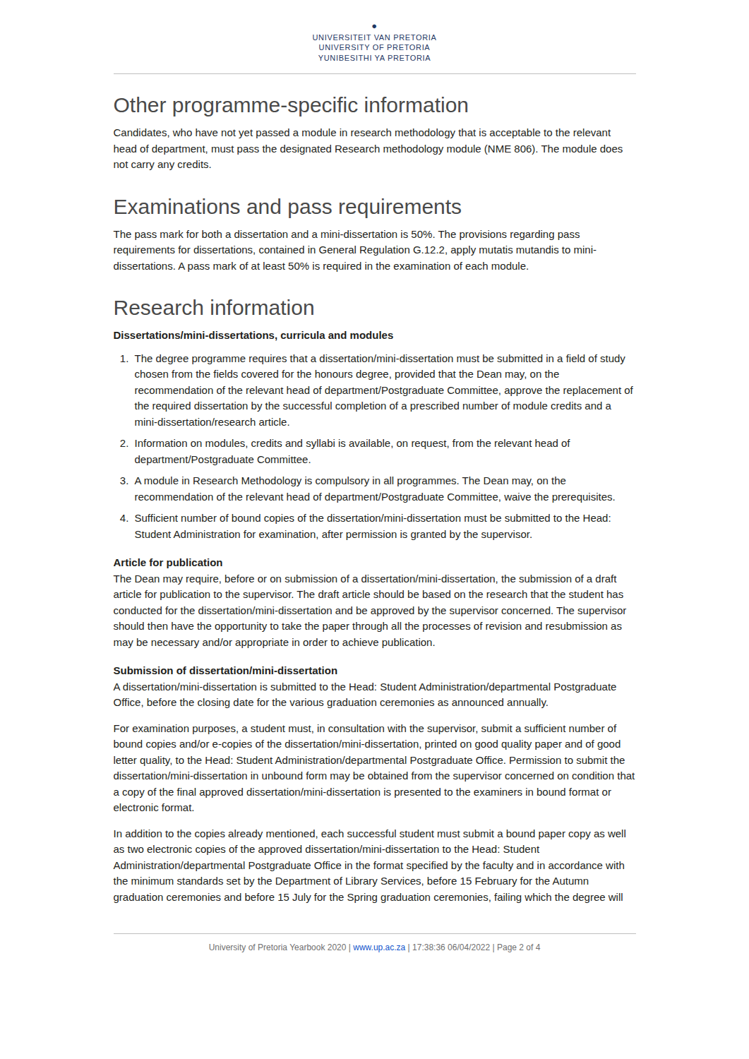●
Universiteit van Pretoria
University of Pretoria
Yunibesithi ya Pretoria
Other programme-specific information
Candidates, who have not yet passed a module in research methodology that is acceptable to the relevant head of department, must pass the designated Research methodology module (NME 806). The module does not carry any credits.
Examinations and pass requirements
The pass mark for both a dissertation and a mini-dissertation is 50%. The provisions regarding pass requirements for dissertations, contained in General Regulation G.12.2, apply mutatis mutandis to mini-dissertations. A pass mark of at least 50% is required in the examination of each module.
Research information
Dissertations/mini-dissertations, curricula and modules
The degree programme requires that a dissertation/mini-dissertation must be submitted in a field of study chosen from the fields covered for the honours degree, provided that the Dean may, on the recommendation of the relevant head of department/Postgraduate Committee, approve the replacement of the required dissertation by the successful completion of a prescribed number of module credits and a mini-dissertation/research article.
Information on modules, credits and syllabi is available, on request, from the relevant head of department/Postgraduate Committee.
A module in Research Methodology is compulsory in all programmes. The Dean may, on the recommendation of the relevant head of department/Postgraduate Committee, waive the prerequisites.
Sufficient number of bound copies of the dissertation/mini-dissertation must be submitted to the Head: Student Administration for examination, after permission is granted by the supervisor.
Article for publication
The Dean may require, before or on submission of a dissertation/mini-dissertation, the submission of a draft article for publication to the supervisor. The draft article should be based on the research that the student has conducted for the dissertation/mini-dissertation and be approved by the supervisor concerned. The supervisor should then have the opportunity to take the paper through all the processes of revision and resubmission as may be necessary and/or appropriate in order to achieve publication.
Submission of dissertation/mini-dissertation
A dissertation/mini-dissertation is submitted to the Head: Student Administration/departmental Postgraduate Office, before the closing date for the various graduation ceremonies as announced annually.
For examination purposes, a student must, in consultation with the supervisor, submit a sufficient number of bound copies and/or e-copies of the dissertation/mini-dissertation, printed on good quality paper and of good letter quality, to the Head: Student Administration/departmental Postgraduate Office. Permission to submit the dissertation/mini-dissertation in unbound form may be obtained from the supervisor concerned on condition that a copy of the final approved dissertation/mini-dissertation is presented to the examiners in bound format or electronic format.
In addition to the copies already mentioned, each successful student must submit a bound paper copy as well as two electronic copies of the approved dissertation/mini-dissertation to the Head: Student Administration/departmental Postgraduate Office in the format specified by the faculty and in accordance with the minimum standards set by the Department of Library Services, before 15 February for the Autumn graduation ceremonies and before 15 July for the Spring graduation ceremonies, failing which the degree will
University of Pretoria Yearbook 2020 | www.up.ac.za | 17:38:36 06/04/2022 | Page 2 of 4